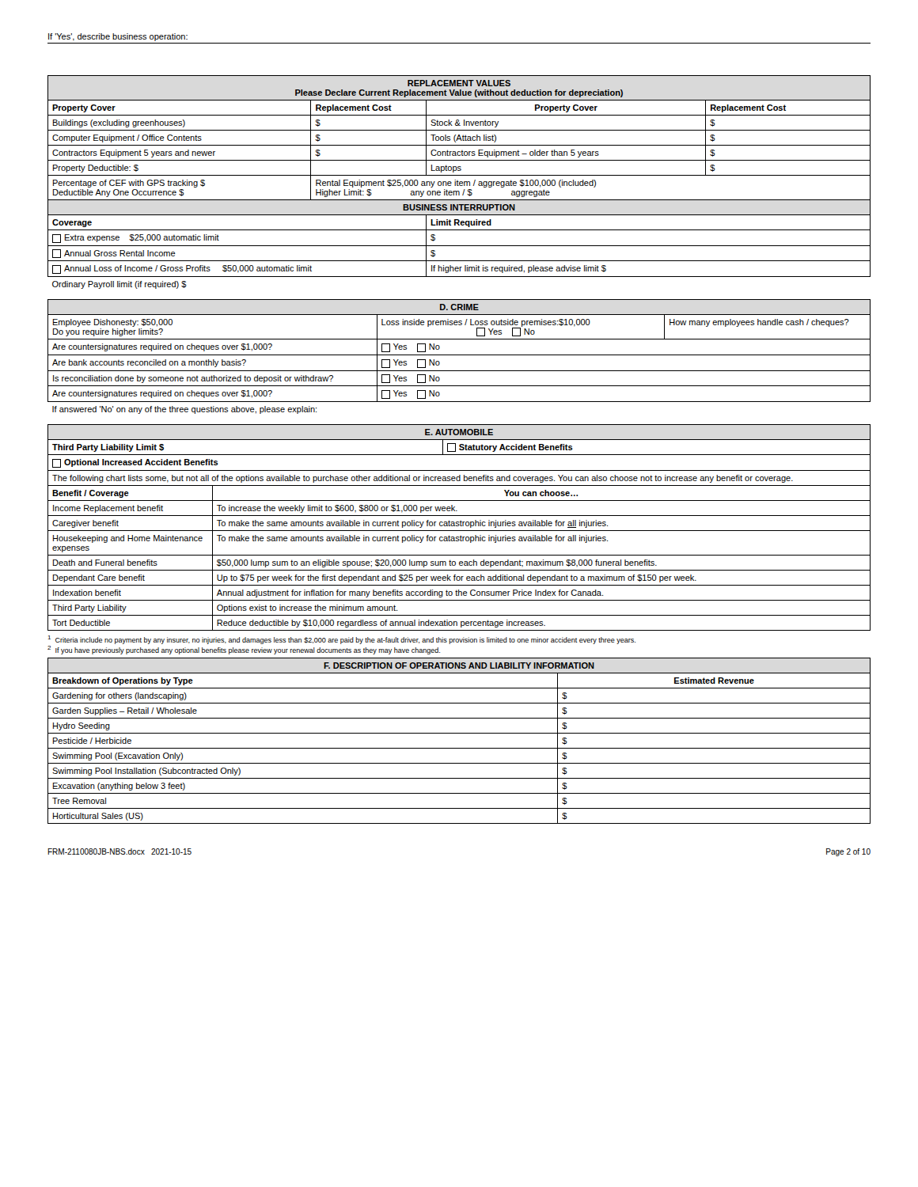If 'Yes', describe business operation:
| REPLACEMENT VALUES Please Declare Current Replacement Value (without deduction for depreciation) |
| Property Cover | Replacement Cost | Property Cover | Replacement Cost |
| Buildings (excluding greenhouses) | $ | Stock & Inventory | $ |
| Computer Equipment / Office Contents | $ | Tools (Attach list) | $ |
| Contractors Equipment 5 years and newer | $ | Contractors Equipment – older than 5 years | $ |
| Property Deductible: $ | | Laptops | $ |
| Percentage of CEF with GPS tracking $ Deductible Any One Occurrence $ | Rental Equipment $25,000 any one item / aggregate $100,000 (included) Higher Limit: $ any one item / $ aggregate |
| BUSINESS INTERRUPTION |
| Coverage | Limit Required |
| Extra expense $25,000 automatic limit | $ |
| Annual Gross Rental Income | $ |
| Annual Loss of Income / Gross Profits $50,000 automatic limit | If higher limit is required, please advise limit $ |
| Ordinary Payroll limit (if required) $ |
| D. CRIME |
| Employee Dishonesty: $50,000 Do you require higher limits? | Loss inside premises / Loss outside premises:$10,000 Yes No | How many employees handle cash / cheques? |
| Are countersignatures required on cheques over $1,000? | Yes No |
| Are bank accounts reconciled on a monthly basis? | Yes No |
| Is reconciliation done by someone not authorized to deposit or withdraw? | Yes No |
| Are countersignatures required on cheques over $1,000? | Yes No |
| If answered 'No' on any of the three questions above, please explain: |
| E. AUTOMOBILE |
| Third Party Liability Limit $ | Statutory Accident Benefits |
| Optional Increased Accident Benefits |
| The following chart lists some, but not all of the options available to purchase other additional or increased benefits and coverages. You can also choose not to increase any benefit or coverage. |
| Benefit / Coverage | You can choose… |
| Income Replacement benefit | To increase the weekly limit to $600, $800 or $1,000 per week. |
| Caregiver benefit | To make the same amounts available in current policy for catastrophic injuries available for all injuries. |
| Housekeeping and Home Maintenance expenses | To make the same amounts available in current policy for catastrophic injuries available for all injuries. |
| Death and Funeral benefits | $50,000 lump sum to an eligible spouse; $20,000 lump sum to each dependant; maximum $8,000 funeral benefits. |
| Dependant Care benefit | Up to $75 per week for the first dependant and $25 per week for each additional dependant to a maximum of $150 per week. |
| Indexation benefit | Annual adjustment for inflation for many benefits according to the Consumer Price Index for Canada. |
| Third Party Liability | Options exist to increase the minimum amount. |
| Tort Deductible | Reduce deductible by $10,000 regardless of annual indexation percentage increases. |
1 Criteria include no payment by any insurer, no injuries, and damages less than $2,000 are paid by the at-fault driver, and this provision is limited to one minor accident every three years.
2 If you have previously purchased any optional benefits please review your renewal documents as they may have changed.
| F. DESCRIPTION OF OPERATIONS AND LIABILITY INFORMATION |
| Breakdown of Operations by Type | Estimated Revenue |
| Gardening for others (landscaping) | $ |
| Garden Supplies – Retail / Wholesale | $ |
| Hydro Seeding | $ |
| Pesticide / Herbicide | $ |
| Swimming Pool (Excavation Only) | $ |
| Swimming Pool Installation (Subcontracted Only) | $ |
| Excavation (anything below 3 feet) | $ |
| Tree Removal | $ |
| Horticultural Sales (US) | $ |
FRM-2110080JB-NBS.docx 2021-10-15 Page 2 of 10